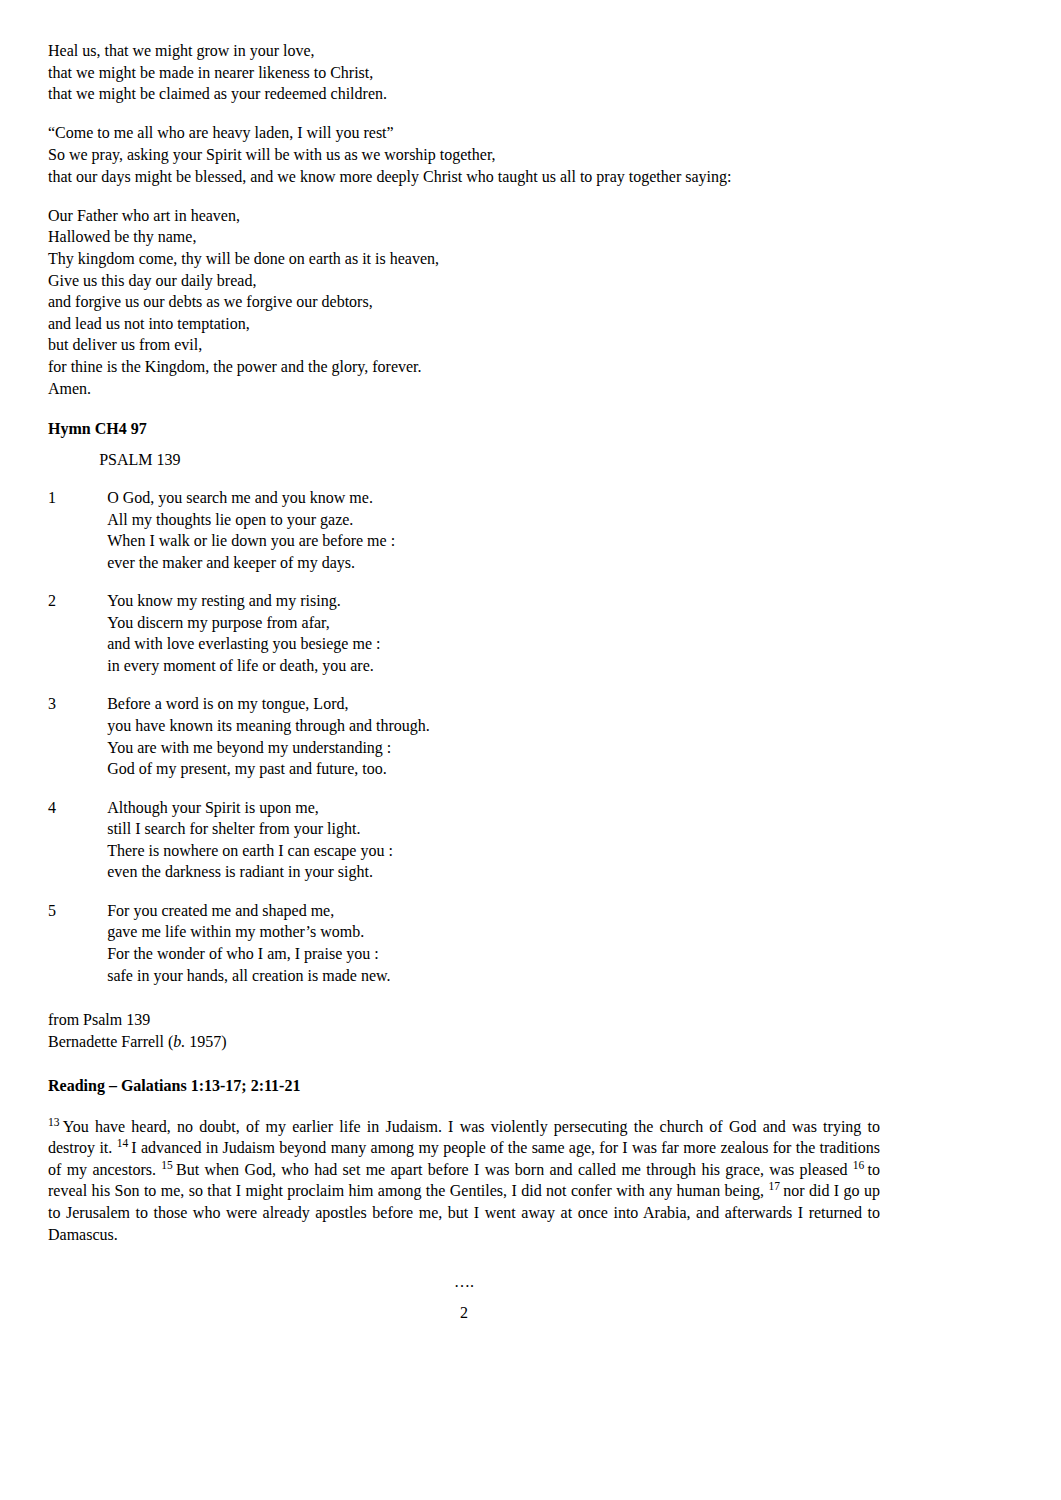Heal us, that we might grow in your love,
that we might be made in nearer likeness to Christ,
that we might be claimed as your redeemed children.
“Come to me all who are heavy laden, I will you rest”
So we pray, asking your Spirit will be with us as we worship together,
that our days might be blessed, and we know more deeply Christ who taught us all to pray together saying:
Our Father who art in heaven,
Hallowed be thy name,
Thy kingdom come, thy will be done on earth as it is heaven,
Give us this day our daily bread,
and forgive us our debts as we forgive our debtors,
and lead us not into temptation,
but deliver us from evil,
for thine is the Kingdom, the power and the glory, forever.
Amen.
Hymn CH4 97
PSALM 139
| 1 | O God, you search me and you know me. All my thoughts lie open to your gaze. When I walk or lie down you are before me : ever the maker and keeper of my days. |
| 2 | You know my resting and my rising. You discern my purpose from afar, and with love everlasting you besiege me : in every moment of life or death, you are. |
| 3 | Before a word is on my tongue, Lord, you have known its meaning through and through. You are with me beyond my understanding : God of my present, my past and future, too. |
| 4 | Although your Spirit is upon me, still I search for shelter from your light. There is nowhere on earth I can escape you : even the darkness is radiant in your sight. |
| 5 | For you created me and shaped me, gave me life within my mother’s womb. For the wonder of who I am, I praise you : safe in your hands, all creation is made new. |
from Psalm 139
Bernadette Farrell (b. 1957)
Reading – Galatians 1:13-17; 2:11-21
13 You have heard, no doubt, of my earlier life in Judaism. I was violently persecuting the church of God and was trying to destroy it. 14 I advanced in Judaism beyond many among my people of the same age, for I was far more zealous for the traditions of my ancestors. 15 But when God, who had set me apart before I was born and called me through his grace, was pleased 16 to reveal his Son to me, so that I might proclaim him among the Gentiles, I did not confer with any human being, 17 nor did I go up to Jerusalem to those who were already apostles before me, but I went away at once into Arabia, and afterwards I returned to Damascus.
….
2